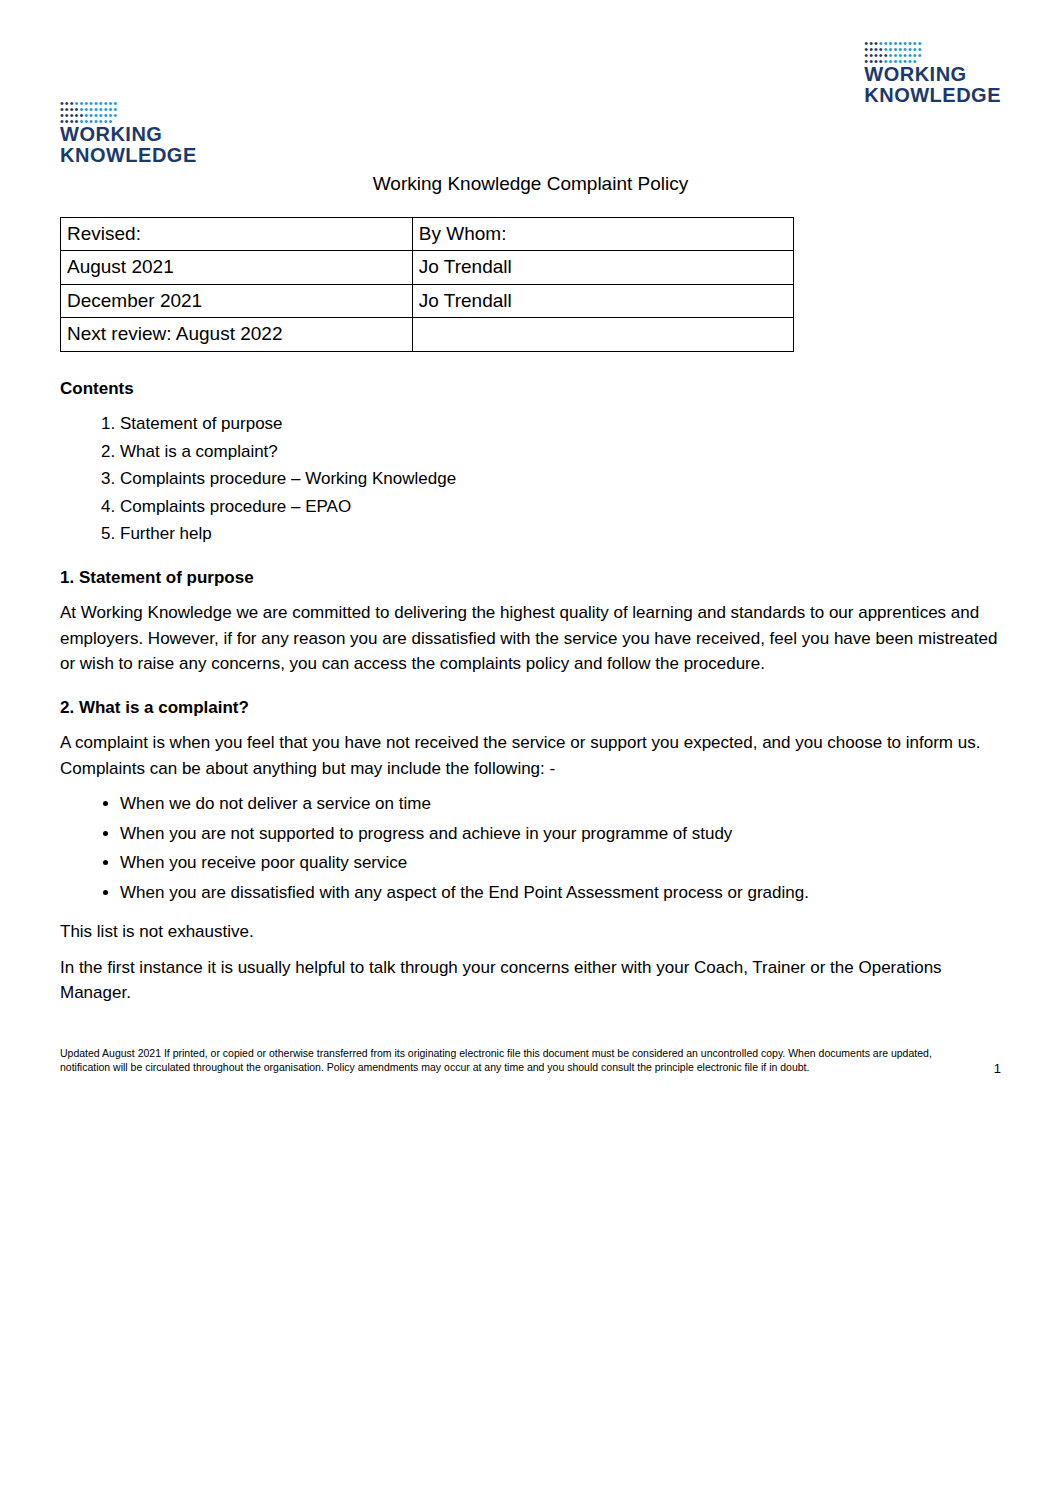••••••••••••
••••••••••••
••••••••••••
•••••••••••
WORKING
KNOWLEDGE
••••••••••••
••••••••••••
••••••••••••
•••••••••••
WORKING
KNOWLEDGE
Working Knowledge Complaint Policy
| Revised: | By Whom: |
| August 2021 | Jo Trendall |
| December 2021 | Jo Trendall |
| Next review: August 2022 | |
Contents
Statement of purpose
What is a complaint?
Complaints procedure – Working Knowledge
Complaints procedure – EPAO
Further help
1. Statement of purpose
At Working Knowledge we are committed to delivering the highest quality of learning and standards to our apprentices and employers. However, if for any reason you are dissatisfied with the service you have received, feel you have been mistreated or wish to raise any concerns, you can access the complaints policy and follow the procedure.
2. What is a complaint?
A complaint is when you feel that you have not received the service or support you expected, and you choose to inform us. Complaints can be about anything but may include the following: -
When we do not deliver a service on time
When you are not supported to progress and achieve in your programme of study
When you receive poor quality service
When you are dissatisfied with any aspect of the End Point Assessment process or grading.
This list is not exhaustive.
In the first instance it is usually helpful to talk through your concerns either with your Coach, Trainer or the Operations Manager.
Updated August 2021 If printed, or copied or otherwise transferred from its originating electronic file this document must be considered an uncontrolled copy. When documents are updated, notification will be circulated throughout the organisation. Policy amendments may occur at any time and you should consult the principle electronic file if in doubt. 1